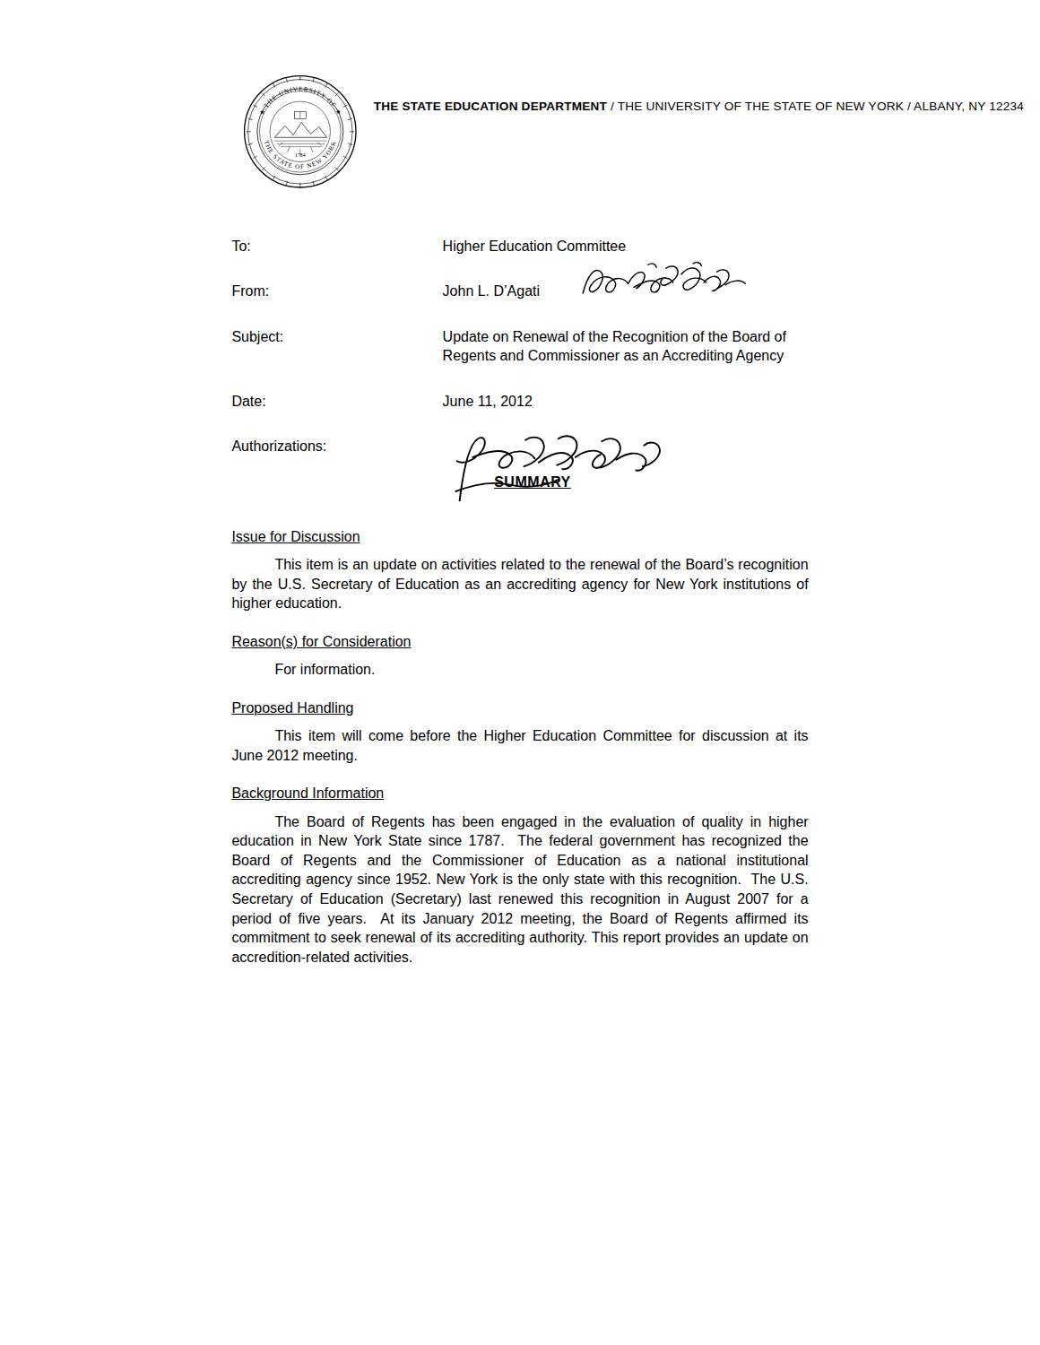★ THE UNIVERSITY OF ★ THE STATE OF NEW YORK 1784
THE STATE EDUCATION DEPARTMENT / THE UNIVERSITY OF THE STATE OF NEW YORK / ALBANY, NY 12234
To:
Higher Education Committee
From:
John L. D’Agati
Subject:
Update on Renewal of the Recognition of the Board of
Regents and Commissioner as an Accrediting Agency
Date:
June 11, 2012
Authorizations:
SUMMARY
Issue for Discussion
This item is an update on activities related to the renewal of the Board’s recognition by the U.S. Secretary of Education as an accrediting agency for New York institutions of higher education.
Reason(s) for Consideration
For information.
Proposed Handling
This item will come before the Higher Education Committee for discussion at its June 2012 meeting.
Background Information
The Board of Regents has been engaged in the evaluation of quality in higher education in New York State since 1787. The federal government has recognized the Board of Regents and the Commissioner of Education as a national institutional accrediting agency since 1952. New York is the only state with this recognition. The U.S. Secretary of Education (Secretary) last renewed this recognition in August 2007 for a period of five years. At its January 2012 meeting, the Board of Regents affirmed its commitment to seek renewal of its accrediting authority. This report provides an update on accredition-related activities.